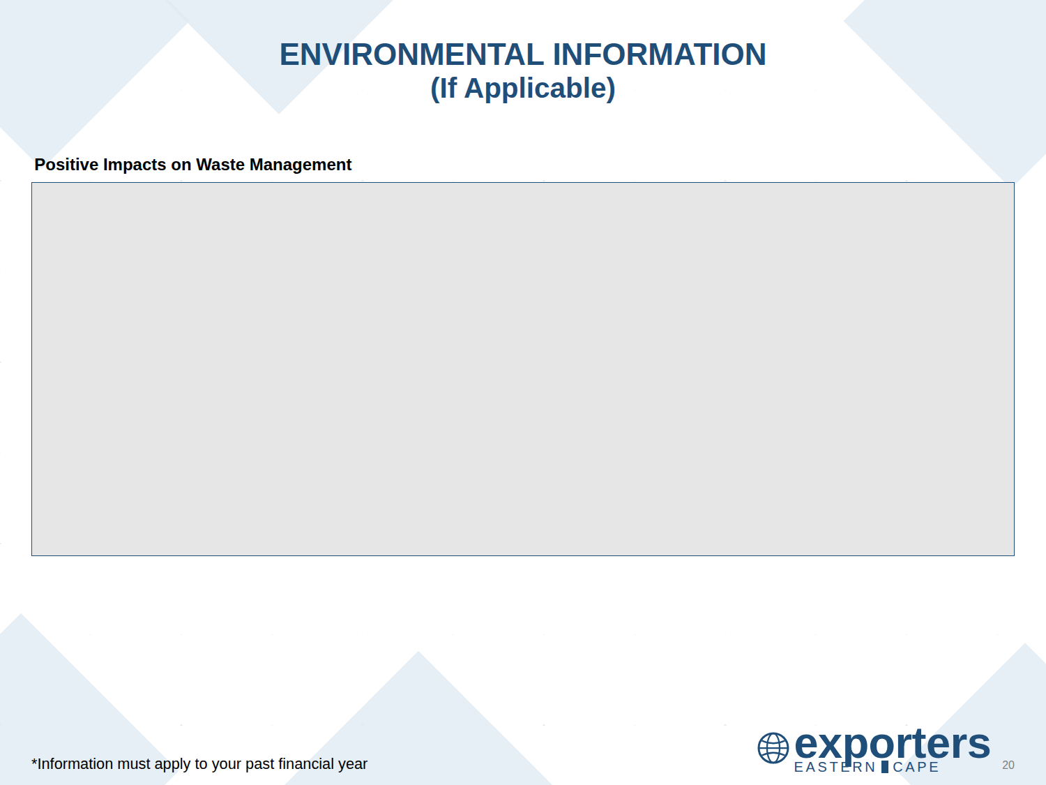ENVIRONMENTAL INFORMATION (If Applicable)
Positive Impacts on Waste Management
*Information must apply to your past financial year
exporters EASTERN CAPE
20